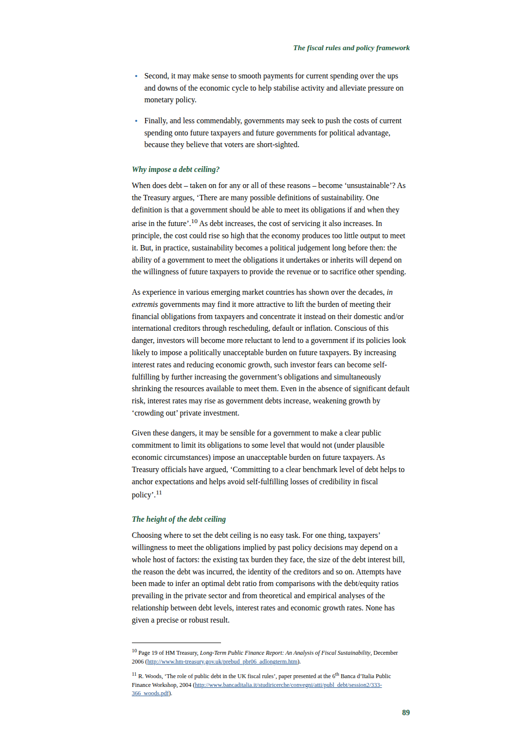The fiscal rules and policy framework
Second, it may make sense to smooth payments for current spending over the ups and downs of the economic cycle to help stabilise activity and alleviate pressure on monetary policy.
Finally, and less commendably, governments may seek to push the costs of current spending onto future taxpayers and future governments for political advantage, because they believe that voters are short-sighted.
Why impose a debt ceiling?
When does debt – taken on for any or all of these reasons – become ‘unsustainable’? As the Treasury argues, ‘There are many possible definitions of sustainability. One definition is that a government should be able to meet its obligations if and when they arise in the future’.10 As debt increases, the cost of servicing it also increases. In principle, the cost could rise so high that the economy produces too little output to meet it. But, in practice, sustainability becomes a political judgement long before then: the ability of a government to meet the obligations it undertakes or inherits will depend on the willingness of future taxpayers to provide the revenue or to sacrifice other spending.
As experience in various emerging market countries has shown over the decades, in extremis governments may find it more attractive to lift the burden of meeting their financial obligations from taxpayers and concentrate it instead on their domestic and/or international creditors through rescheduling, default or inflation. Conscious of this danger, investors will become more reluctant to lend to a government if its policies look likely to impose a politically unacceptable burden on future taxpayers. By increasing interest rates and reducing economic growth, such investor fears can become self-fulfilling by further increasing the government’s obligations and simultaneously shrinking the resources available to meet them. Even in the absence of significant default risk, interest rates may rise as government debts increase, weakening growth by ‘crowding out’ private investment.
Given these dangers, it may be sensible for a government to make a clear public commitment to limit its obligations to some level that would not (under plausible economic circumstances) impose an unacceptable burden on future taxpayers. As Treasury officials have argued, ‘Committing to a clear benchmark level of debt helps to anchor expectations and helps avoid self-fulfilling losses of credibility in fiscal policy’.11
The height of the debt ceiling
Choosing where to set the debt ceiling is no easy task. For one thing, taxpayers’ willingness to meet the obligations implied by past policy decisions may depend on a whole host of factors: the existing tax burden they face, the size of the debt interest bill, the reason the debt was incurred, the identity of the creditors and so on. Attempts have been made to infer an optimal debt ratio from comparisons with the debt/equity ratios prevailing in the private sector and from theoretical and empirical analyses of the relationship between debt levels, interest rates and economic growth rates. None has given a precise or robust result.
10 Page 19 of HM Treasury, Long-Term Public Finance Report: An Analysis of Fiscal Sustainability, December 2006 (http://www.hm-treasury.gov.uk/prebud_pbr06_adlongterm.htm).
11 R. Woods, ‘The role of public debt in the UK fiscal rules’, paper presented at the 6th Banca d’Italia Public Finance Workshop, 2004 (http://www.bancaditalia.it/studiricerche/convegni/atti/publ_debt/session2/333-366_woods.pdf).
89